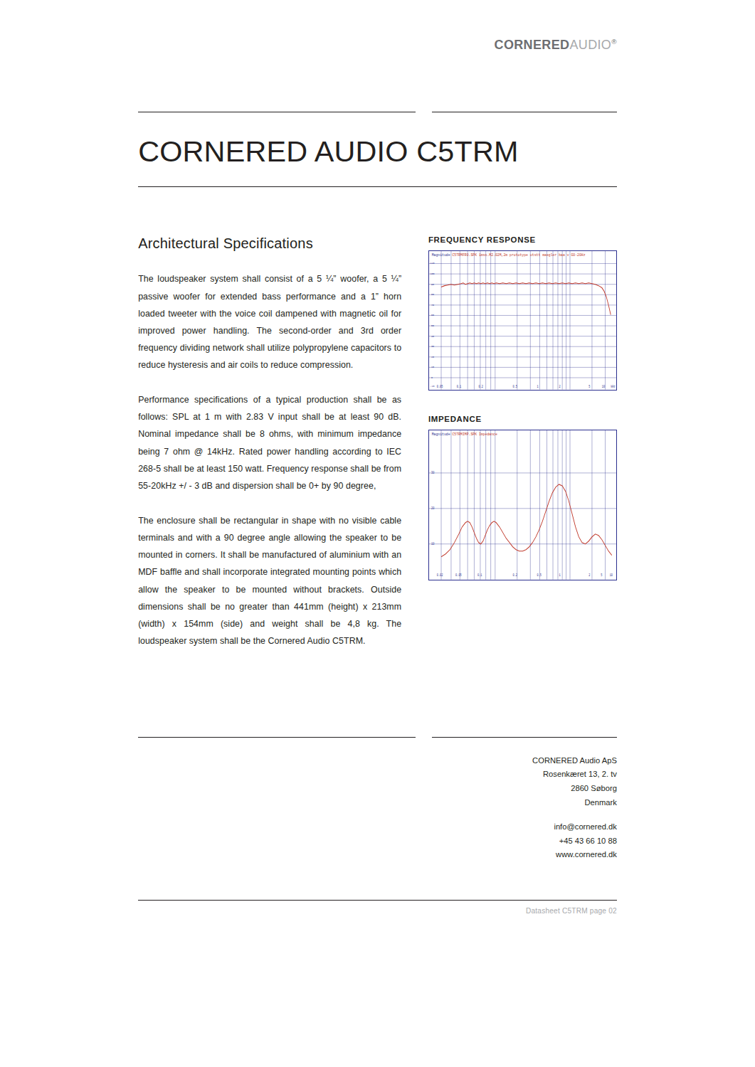CORNERED AUDIO®
CORNERED AUDIO C5TRM
Architectural Specifications
The loudspeaker system shall consist of a 5 ¼” woofer, a 5 ¼” passive woofer for extended bass performance and a 1” horn loaded tweeter with the voice coil dampened with magnetic oil for improved power handling. The second-order and 3rd order frequency dividing network shall utilize polypropylene capacitors to reduce hysteresis and air coils to reduce compression.
Performance specifications of a typical production shall be as follows: SPL at 1 m with 2.83 V input shall be at least 90 dB. Nominal impedance shall be 8 ohms, with minimum impedance being 7 ohm @ 14kHz. Rated power handling according to IEC 268-5 shall be at least 150 watt. Frequency response shall be from 55-20kHz +/ - 3 dB and dispersion shall be 0+ by 90 degree,
The enclosure shall be rectangular in shape with no visible cable terminals and with a 90 degree angle allowing the speaker to be mounted in corners. It shall be manufactured of aluminium with an MDF baffle and shall incorporate integrated mounting points which allow the speaker to be mounted without brackets. Outside dimensions shall be no greater than 441mm (height) x 213mm (width) x 154mm (side) and weight shall be 4,8 kg. The loudspeaker system shall be the Cornered Audio C5TRM.
FREQUENCY RESPONSE
Magnitude C5TRMFR0.SPK 1mss.M2.02M,2m prototype utstt maegler baa v G0-20Hz
110 100 90 80 70 60 50 40 30 20 10 0 -10 0.05 0.1 0.2 0.5 1 2 5 10 kHz
IMPEDANCE
Magnitude C5TRMIMP.SPK Impedance
30 20 10 0.02 0.05 0.1 0.2 0.5 1 2 5 10
CORNERED Audio ApS
Rosenkæret 13, 2. tv
2860 Søborg
Denmark
info@cornered.dk
+45 43 66 10 88
www.cornered.dk
Datasheet C5TRM page 02